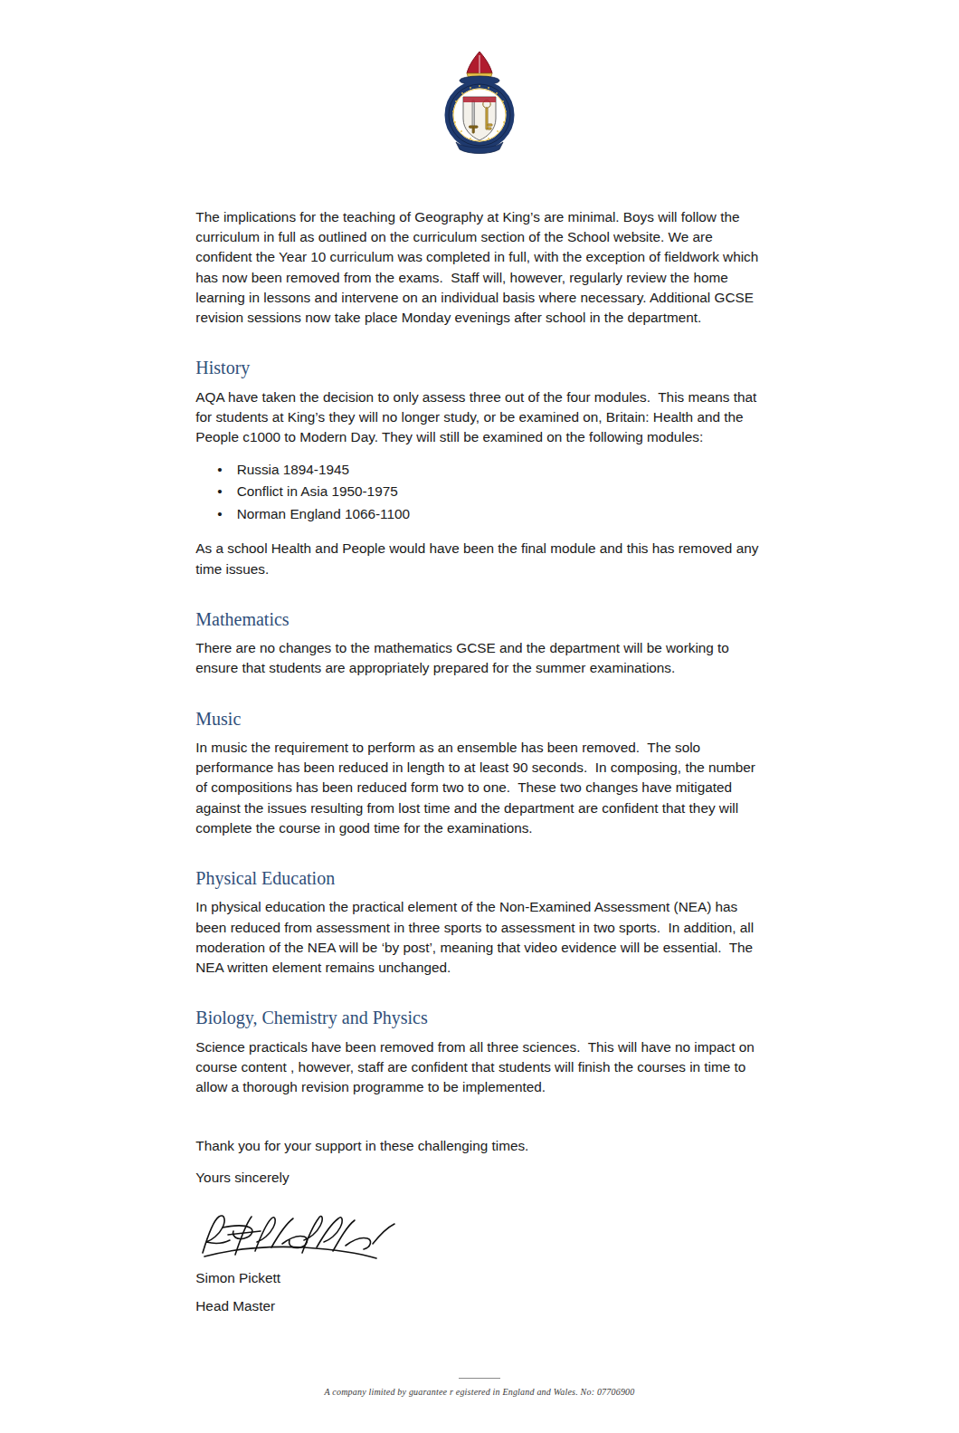The implications for the teaching of Geography at King’s are minimal. Boys will follow the curriculum in full as outlined on the curriculum section of the School website. We are confident the Year 10 curriculum was completed in full, with the exception of fieldwork which has now been removed from the exams. Staff will, however, regularly review the home learning in lessons and intervene on an individual basis where necessary. Additional GCSE revision sessions now take place Monday evenings after school in the department.
History
AQA have taken the decision to only assess three out of the four modules. This means that for students at King’s they will no longer study, or be examined on, Britain: Health and the People c1000 to Modern Day. They will still be examined on the following modules:
Russia 1894-1945
Conflict in Asia 1950-1975
Norman England 1066-1100
As a school Health and People would have been the final module and this has removed any time issues.
Mathematics
There are no changes to the mathematics GCSE and the department will be working to ensure that students are appropriately prepared for the summer examinations.
Music
In music the requirement to perform as an ensemble has been removed. The solo performance has been reduced in length to at least 90 seconds. In composing, the number of compositions has been reduced form two to one. These two changes have mitigated against the issues resulting from lost time and the department are confident that they will complete the course in good time for the examinations.
Physical Education
In physical education the practical element of the Non-Examined Assessment (NEA) has been reduced from assessment in three sports to assessment in two sports. In addition, all moderation of the NEA will be ‘by post’, meaning that video evidence will be essential. The NEA written element remains unchanged.
Biology, Chemistry and Physics
Science practicals have been removed from all three sciences. This will have no impact on course content , however, staff are confident that students will finish the courses in time to allow a thorough revision programme to be implemented.
Thank you for your support in these challenging times.
Yours sincerely
Simon Pickett
Head Master
A company limited by guarantee r egistered in England and Wales. No: 07706900